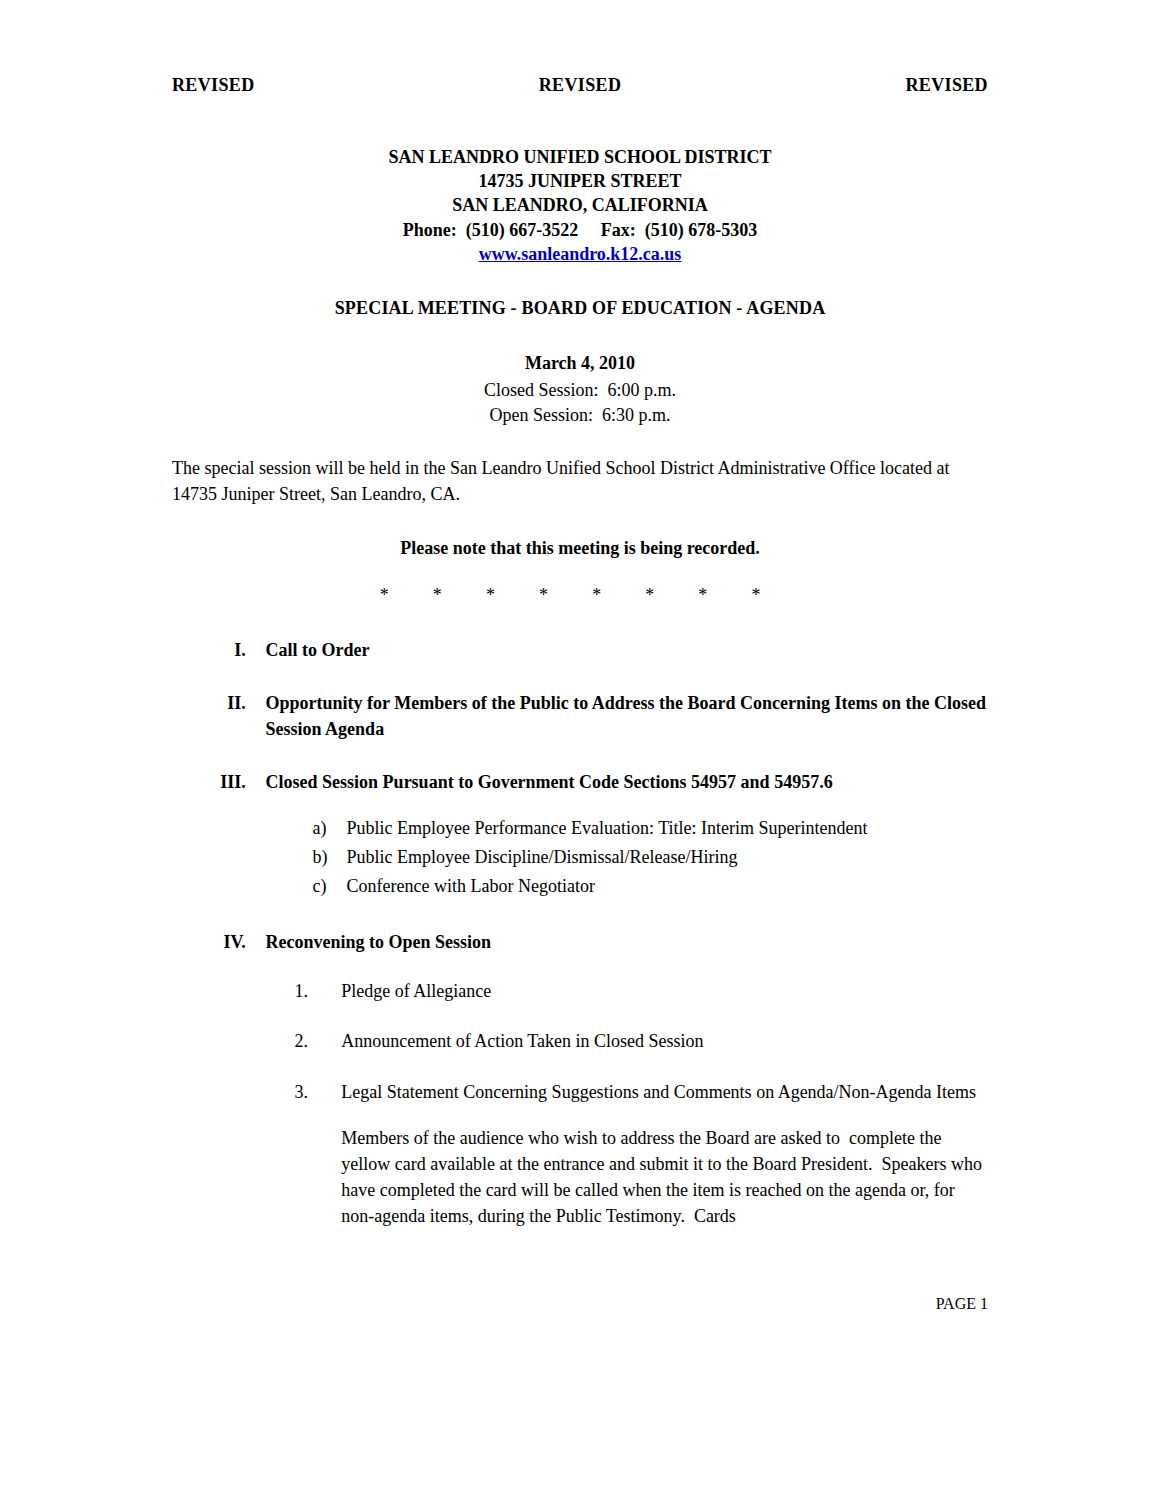REVISED REVISED REVISED
SAN LEANDRO UNIFIED SCHOOL DISTRICT
14735 JUNIPER STREET
SAN LEANDRO, CALIFORNIA
Phone: (510) 667-3522 Fax: (510) 678-5303
www.sanleandro.k12.ca.us
SPECIAL MEETING - BOARD OF EDUCATION - AGENDA
March 4, 2010
Closed Session: 6:00 p.m.
Open Session: 6:30 p.m.
The special session will be held in the San Leandro Unified School District Administrative Office located at 14735 Juniper Street, San Leandro, CA.
Please note that this meeting is being recorded.
* * * * * * * *
I.
Call to Order
II.
Opportunity for Members of the Public to Address the Board Concerning Items on the Closed Session Agenda
III.
Closed Session Pursuant to Government Code Sections 54957 and 54957.6
a) Public Employee Performance Evaluation: Title: Interim Superintendent
b) Public Employee Discipline/Dismissal/Release/Hiring
c) Conference with Labor Negotiator
IV.
Reconvening to Open Session
1. Pledge of Allegiance
2. Announcement of Action Taken in Closed Session
3. Legal Statement Concerning Suggestions and Comments on Agenda/Non-Agenda Items
Members of the audience who wish to address the Board are asked to complete the yellow card available at the entrance and submit it to the Board President. Speakers who have completed the card will be called when the item is reached on the agenda or, for non-agenda items, during the Public Testimony. Cards
PAGE 1